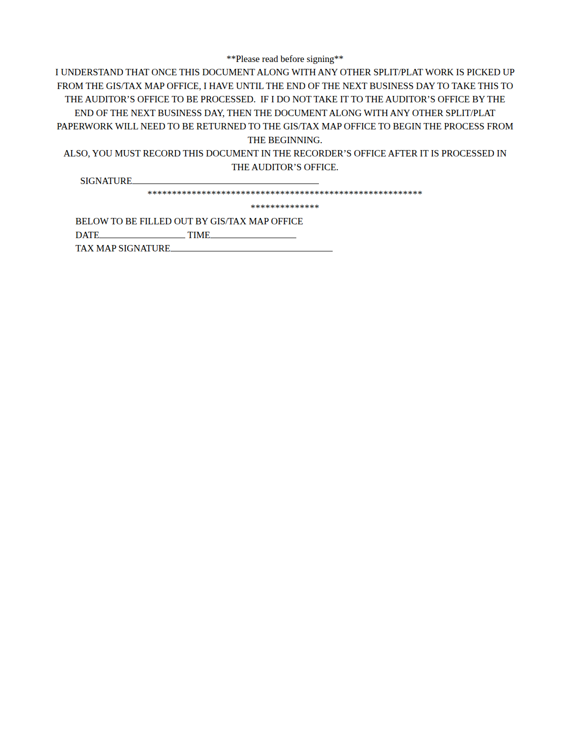**Please read before signing**
I UNDERSTAND THAT ONCE THIS DOCUMENT ALONG WITH ANY OTHER SPLIT/PLAT WORK IS PICKED UP FROM THE GIS/TAX MAP OFFICE, I HAVE UNTIL THE END OF THE NEXT BUSINESS DAY TO TAKE THIS TO THE AUDITOR’S OFFICE TO BE PROCESSED. IF I DO NOT TAKE IT TO THE AUDITOR’S OFFICE BY THE END OF THE NEXT BUSINESS DAY, THEN THE DOCUMENT ALONG WITH ANY OTHER SPLIT/PLAT PAPERWORK WILL NEED TO BE RETURNED TO THE GIS/TAX MAP OFFICE TO BEGIN THE PROCESS FROM THE BEGINNING.
ALSO, YOU MUST RECORD THIS DOCUMENT IN THE RECORDER’S OFFICE AFTER IT IS PROCESSED IN THE AUDITOR’S OFFICE.
SIGNATURE
********************************************************
**************
BELOW TO BE FILLED OUT BY GIS/TAX MAP OFFICE
DATE TIME
TAX MAP SIGNATURE